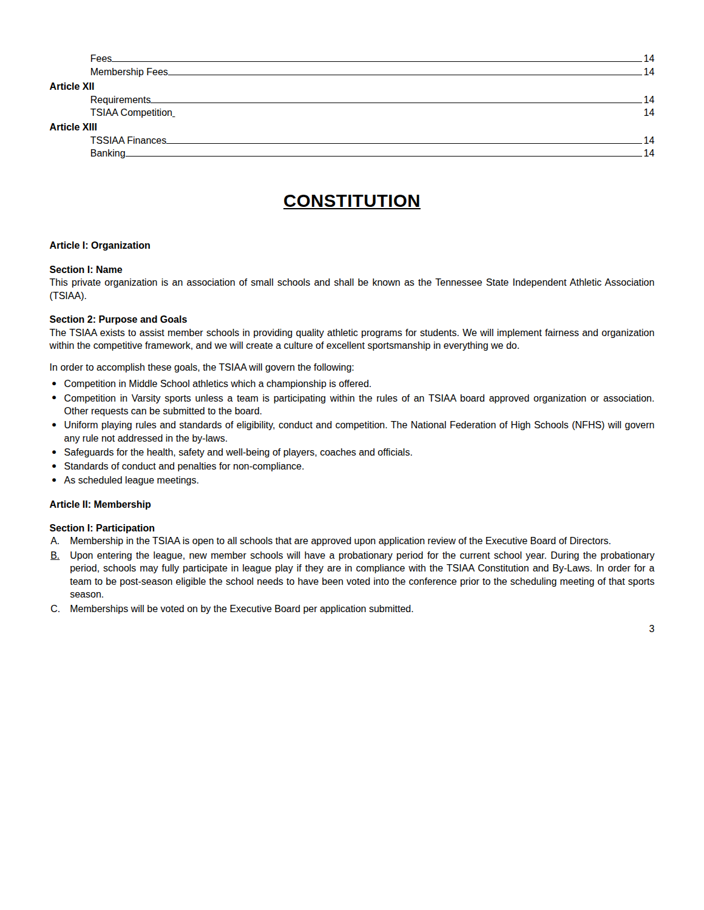Fees 14
Membership Fees 14
Article XII
Requirements 14
TSIAA Competition 14
Article XIII
TSSIAA Finances 14
Banking 14
CONSTITUTION
Article I: Organization
Section I: Name
This private organization is an association of small schools and shall be known as the Tennessee State Independent Athletic Association (TSIAA).
Section 2: Purpose and Goals
The TSIAA exists to assist member schools in providing quality athletic programs for students. We will implement fairness and organization within the competitive framework, and we will create a culture of excellent sportsmanship in everything we do.
In order to accomplish these goals, the TSIAA will govern the following:
Competition in Middle School athletics which a championship is offered.
Competition in Varsity sports unless a team is participating within the rules of an TSIAA board approved organization or association. Other requests can be submitted to the board.
Uniform playing rules and standards of eligibility, conduct and competition. The National Federation of High Schools (NFHS) will govern any rule not addressed in the by-laws.
Safeguards for the health, safety and well-being of players, coaches and officials.
Standards of conduct and penalties for non-compliance.
As scheduled league meetings.
Article II: Membership
Section I: Participation
Membership in the TSIAA is open to all schools that are approved upon application review of the Executive Board of Directors.
Upon entering the league, new member schools will have a probationary period for the current school year. During the probationary period, schools may fully participate in league play if they are in compliance with the TSIAA Constitution and By-Laws. In order for a team to be post-season eligible the school needs to have been voted into the conference prior to the scheduling meeting of that sports season.
Memberships will be voted on by the Executive Board per application submitted.
3